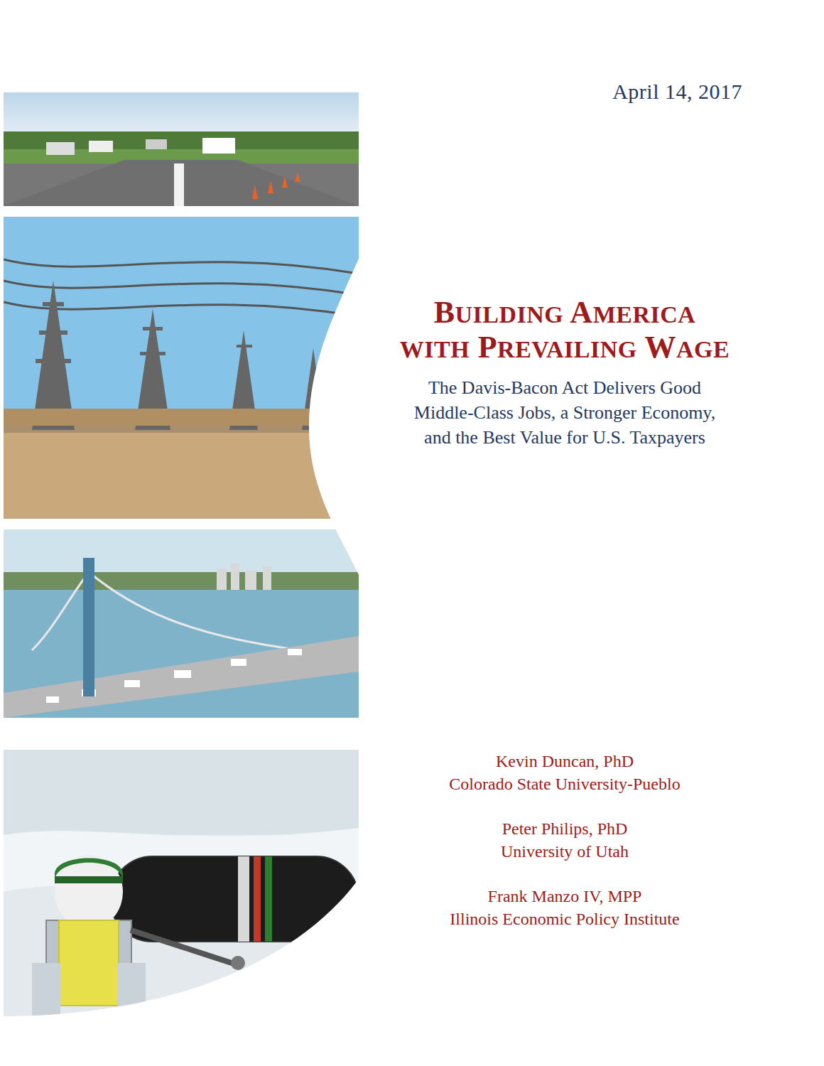April 14, 2017
BUILDING AMERICA
WITH PREVAILING WAGE
The Davis-Bacon Act Delivers Good
Middle-Class Jobs, a Stronger Economy,
and the Best Value for U.S. Taxpayers
Kevin Duncan, PhD
Colorado State University-Pueblo
Peter Philips, PhD
University of Utah
Frank Manzo IV, MPP
Illinois Economic Policy Institute